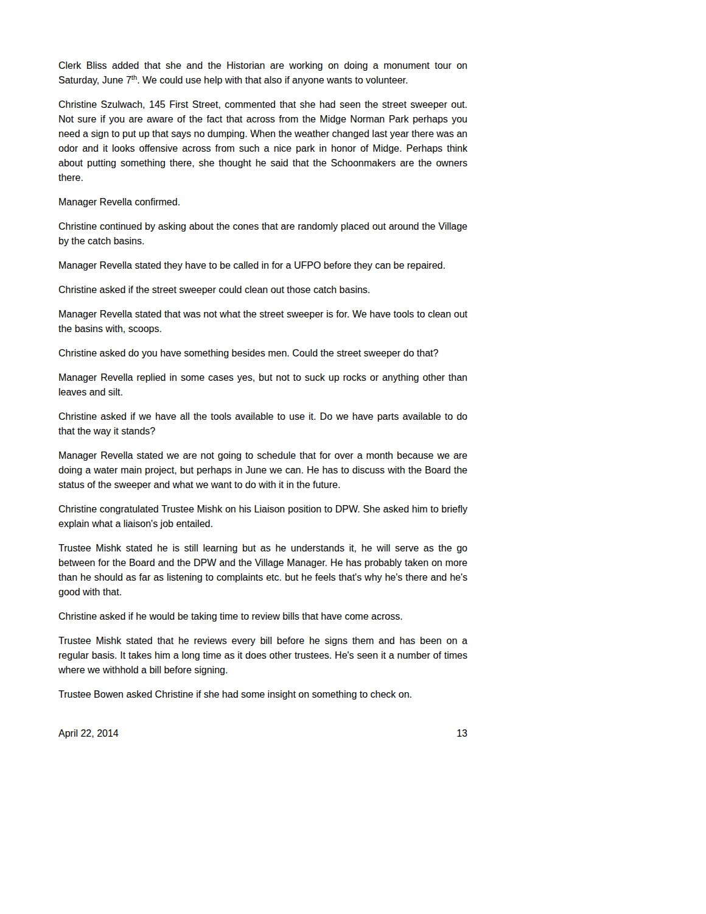Clerk Bliss added that she and the Historian are working on doing a monument tour on Saturday, June 7th. We could use help with that also if anyone wants to volunteer.
Christine Szulwach, 145 First Street, commented that she had seen the street sweeper out. Not sure if you are aware of the fact that across from the Midge Norman Park perhaps you need a sign to put up that says no dumping. When the weather changed last year there was an odor and it looks offensive across from such a nice park in honor of Midge. Perhaps think about putting something there, she thought he said that the Schoonmakers are the owners there.
Manager Revella confirmed.
Christine continued by asking about the cones that are randomly placed out around the Village by the catch basins.
Manager Revella stated they have to be called in for a UFPO before they can be repaired.
Christine asked if the street sweeper could clean out those catch basins.
Manager Revella stated that was not what the street sweeper is for. We have tools to clean out the basins with, scoops.
Christine asked do you have something besides men. Could the street sweeper do that?
Manager Revella replied in some cases yes, but not to suck up rocks or anything other than leaves and silt.
Christine asked if we have all the tools available to use it. Do we have parts available to do that the way it stands?
Manager Revella stated we are not going to schedule that for over a month because we are doing a water main project, but perhaps in June we can. He has to discuss with the Board the status of the sweeper and what we want to do with it in the future.
Christine congratulated Trustee Mishk on his Liaison position to DPW. She asked him to briefly explain what a liaison's job entailed.
Trustee Mishk stated he is still learning but as he understands it, he will serve as the go between for the Board and the DPW and the Village Manager. He has probably taken on more than he should as far as listening to complaints etc. but he feels that's why he's there and he's good with that.
Christine asked if he would be taking time to review bills that have come across.
Trustee Mishk stated that he reviews every bill before he signs them and has been on a regular basis. It takes him a long time as it does other trustees. He's seen it a number of times where we withhold a bill before signing.
Trustee Bowen asked Christine if she had some insight on something to check on.
April 22, 2014 13